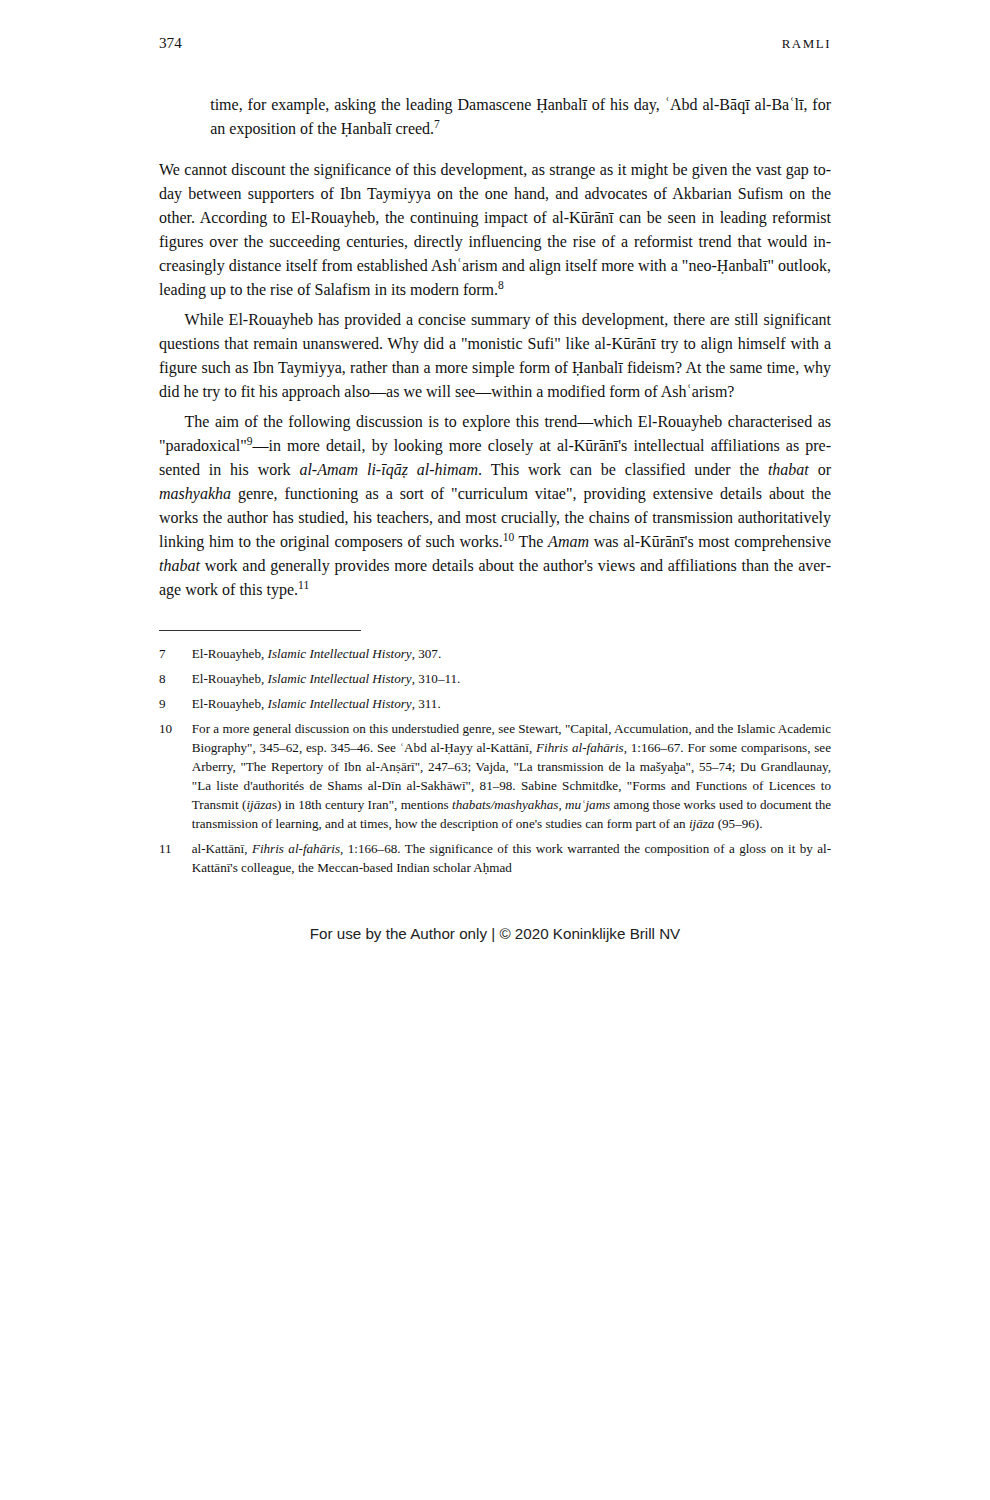374 Ramli
time, for example, asking the leading Damascene Ḥanbalī of his day, ʿAbd al-Bāqī al-Baʿlī, for an exposition of the Ḥanbalī creed.7
We cannot discount the significance of this development, as strange as it might be given the vast gap today between supporters of Ibn Taymiyya on the one hand, and advocates of Akbarian Sufism on the other. According to El-Rouayheb, the continuing impact of al-Kūrānī can be seen in leading reformist figures over the succeeding centuries, directly influencing the rise of a reformist trend that would increasingly distance itself from established Ashʿarism and align itself more with a "neo-Ḥanbalī" outlook, leading up to the rise of Salafism in its modern form.8
While El-Rouayheb has provided a concise summary of this development, there are still significant questions that remain unanswered. Why did a "monistic Sufi" like al-Kūrānī try to align himself with a figure such as Ibn Taymiyya, rather than a more simple form of Ḥanbalī fideism? At the same time, why did he try to fit his approach also—as we will see—within a modified form of Ashʿarism?
The aim of the following discussion is to explore this trend—which El-Rouayheb characterised as "paradoxical"9—in more detail, by looking more closely at al-Kūrānī's intellectual affiliations as presented in his work al-Amam li-īqāẓ al-himam. This work can be classified under the thabat or mashyakha genre, functioning as a sort of "curriculum vitae", providing extensive details about the works the author has studied, his teachers, and most crucially, the chains of transmission authoritatively linking him to the original composers of such works.10 The Amam was al-Kūrānī's most comprehensive thabat work and generally provides more details about the author's views and affiliations than the average work of this type.11
El-Rouayheb, Islamic Intellectual History, 307.
El-Rouayheb, Islamic Intellectual History, 310–11.
El-Rouayheb, Islamic Intellectual History, 311.
For a more general discussion on this understudied genre, see Stewart, "Capital, Accumulation, and the Islamic Academic Biography", 345–62, esp. 345–46. See ʿAbd al-Ḥayy al-Kattānī, Fihris al-fahāris, 1:166–67. For some comparisons, see Arberry, "The Repertory of Ibn al-Anṣārī", 247–63; Vajda, "La transmission de la mašyaḫa", 55–74; Du Grandlaunay, "La liste d'authorités de Shams al-Dīn al-Sakhāwī", 81–98. Sabine Schmitdke, "Forms and Functions of Licences to Transmit (ijāzas) in 18th century Iran", mentions thabats/mashyakhas, muʿjams among those works used to document the transmission of learning, and at times, how the description of one's studies can form part of an ijāza (95–96).
al-Kattānī, Fihris al-fahāris, 1:166–68. The significance of this work warranted the composition of a gloss on it by al-Kattānī's colleague, the Meccan-based Indian scholar Aḥmad
For use by the Author only | © 2020 Koninklijke Brill NV